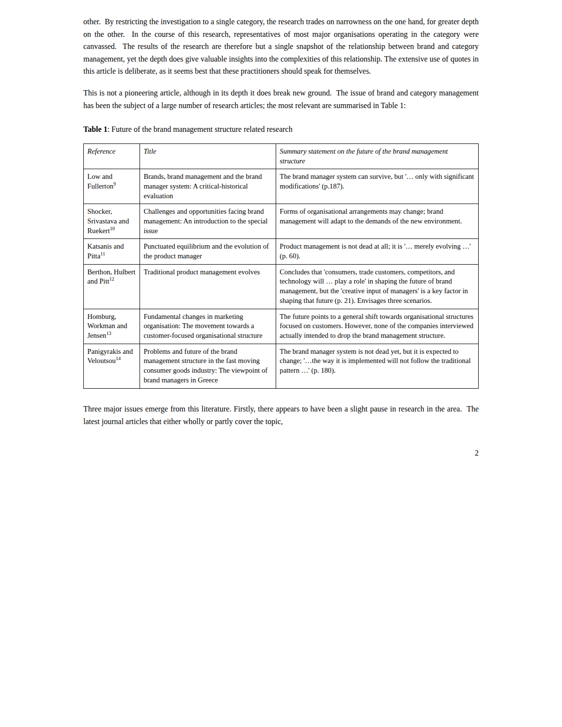other. By restricting the investigation to a single category, the research trades on narrowness on the one hand, for greater depth on the other. In the course of this research, representatives of most major organisations operating in the category were canvassed. The results of the research are therefore but a single snapshot of the relationship between brand and category management, yet the depth does give valuable insights into the complexities of this relationship. The extensive use of quotes in this article is deliberate, as it seems best that these practitioners should speak for themselves.
This is not a pioneering article, although in its depth it does break new ground. The issue of brand and category management has been the subject of a large number of research articles; the most relevant are summarised in Table 1:
Table 1: Future of the brand management structure related research
| Reference | Title | Summary statement on the future of the brand management structure |
| --- | --- | --- |
| Low and Fullerton 9 | Brands, brand management and the brand manager system: A critical-historical evaluation | The brand manager system can survive, but '… only with significant modifications' (p.187). |
| Shocker, Srivastava and Ruekert 10 | Challenges and opportunities facing brand management: An introduction to the special issue | Forms of organisational arrangements may change; brand management will adapt to the demands of the new environment. |
| Katsanis and Pitta 11 | Punctuated equilibrium and the evolution of the product manager | Product management is not dead at all; it is '… merely evolving …' (p. 60). |
| Berthon, Hulbert and Pitt 12 | Traditional product management evolves | Concludes that 'consumers, trade customers, competitors, and technology will … play a role' in shaping the future of brand management, but the 'creative input of managers' is a key factor in shaping that future (p. 21). Envisages three scenarios. |
| Homburg, Workman and Jensen 13 | Fundamental changes in marketing organisation: The movement towards a customer-focused organisational structure | The future points to a general shift towards organisational structures focused on customers. However, none of the companies interviewed actually intended to drop the brand management structure. |
| Panigyrakis and Veloutsou 14 | Problems and future of the brand management structure in the fast moving consumer goods industry: The viewpoint of brand managers in Greece | The brand manager system is not dead yet, but it is expected to change; '…the way it is implemented will not follow the traditional pattern …' (p. 180). |
Three major issues emerge from this literature. Firstly, there appears to have been a slight pause in research in the area. The latest journal articles that either wholly or partly cover the topic,
2